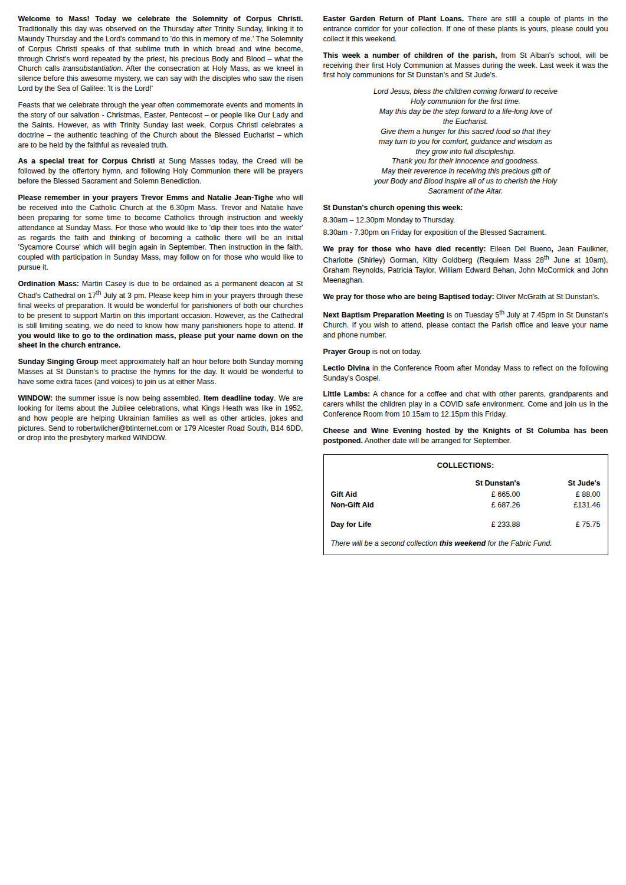Welcome to Mass! Today we celebrate the Solemnity of Corpus Christi. Traditionally this day was observed on the Thursday after Trinity Sunday, linking it to Maundy Thursday and the Lord's command to 'do this in memory of me.' The Solemnity of Corpus Christi speaks of that sublime truth in which bread and wine become, through Christ's word repeated by the priest, his precious Body and Blood – what the Church calls transubstantiation. After the consecration at Holy Mass, as we kneel in silence before this awesome mystery, we can say with the disciples who saw the risen Lord by the Sea of Galilee: 'It is the Lord!'
Feasts that we celebrate through the year often commemorate events and moments in the story of our salvation - Christmas, Easter, Pentecost – or people like Our Lady and the Saints. However, as with Trinity Sunday last week, Corpus Christi celebrates a doctrine – the authentic teaching of the Church about the Blessed Eucharist – which are to be held by the faithful as revealed truth.
As a special treat for Corpus Christi at Sung Masses today, the Creed will be followed by the offertory hymn, and following Holy Communion there will be prayers before the Blessed Sacrament and Solemn Benediction.
Please remember in your prayers Trevor Emms and Natalie Jean-Tighe who will be received into the Catholic Church at the 6.30pm Mass. Trevor and Natalie have been preparing for some time to become Catholics through instruction and weekly attendance at Sunday Mass. For those who would like to 'dip their toes into the water' as regards the faith and thinking of becoming a catholic there will be an initial 'Sycamore Course' which will begin again in September. Then instruction in the faith, coupled with participation in Sunday Mass, may follow on for those who would like to pursue it.
Ordination Mass: Martin Casey is due to be ordained as a permanent deacon at St Chad's Cathedral on 17th July at 3 pm. Please keep him in your prayers through these final weeks of preparation. It would be wonderful for parishioners of both our churches to be present to support Martin on this important occasion. However, as the Cathedral is still limiting seating, we do need to know how many parishioners hope to attend. If you would like to go to the ordination mass, please put your name down on the sheet in the church entrance.
Sunday Singing Group meet approximately half an hour before both Sunday morning Masses at St Dunstan's to practise the hymns for the day. It would be wonderful to have some extra faces (and voices) to join us at either Mass.
WINDOW: the summer issue is now being assembled. Item deadline today. We are looking for items about the Jubilee celebrations, what Kings Heath was like in 1952, and how people are helping Ukrainian families as well as other articles, jokes and pictures. Send to robertwilcher@btinternet.com or 179 Alcester Road South, B14 6DD, or drop into the presbytery marked WINDOW.
Easter Garden Return of Plant Loans. There are still a couple of plants in the entrance corridor for your collection. If one of these plants is yours, please could you collect it this weekend.
This week a number of children of the parish, from St Alban's school, will be receiving their first Holy Communion at Masses during the week. Last week it was the first holy communions for St Dunstan's and St Jude's.
Lord Jesus, bless the children coming forward to receive Holy communion for the first time. May this day be the step forward to a life-long love of the Eucharist. Give them a hunger for this sacred food so that they may turn to you for comfort, guidance and wisdom as they grow into full discipleship. Thank you for their innocence and goodness. May their reverence in receiving this precious gift of your Body and Blood inspire all of us to cherish the Holy Sacrament of the Altar.
St Dunstan's church opening this week:
8.30am – 12.30pm Monday to Thursday.
8.30am - 7.30pm on Friday for exposition of the Blessed Sacrament.
We pray for those who have died recently: Eileen Del Bueno, Jean Faulkner, Charlotte (Shirley) Gorman, Kitty Goldberg (Requiem Mass 28th June at 10am), Graham Reynolds, Patricia Taylor, William Edward Behan, John McCormick and John Meenaghan.
We pray for those who are being Baptised today: Oliver McGrath at St Dunstan's.
Next Baptism Preparation Meeting is on Tuesday 5th July at 7.45pm in St Dunstan's Church. If you wish to attend, please contact the Parish office and leave your name and phone number.
Prayer Group is not on today.
Lectio Divina in the Conference Room after Monday Mass to reflect on the following Sunday's Gospel.
Little Lambs: A chance for a coffee and chat with other parents, grandparents and carers whilst the children play in a COVID safe environment. Come and join us in the Conference Room from 10.15am to 12.15pm this Friday.
Cheese and Wine Evening hosted by the Knights of St Columba has been postponed. Another date will be arranged for September.
COLLECTIONS:
| | St Dunstan's | St Jude's |
| --- | --- | --- |
| Gift Aid | £ 665.00 | £ 88.00 |
| Non-Gift Aid | £ 687.26 | £131.46 |
| Day for Life | £ 233.88 | £ 75.75 |
There will be a second collection this weekend for the Fabric Fund.